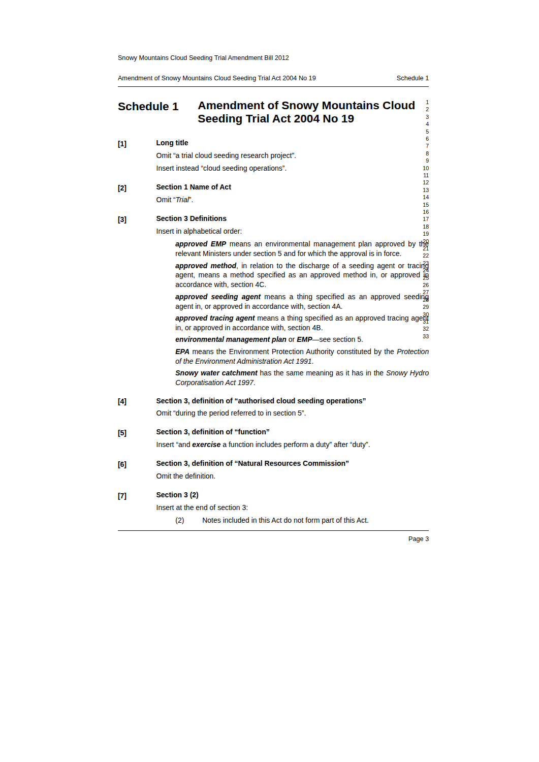Snowy Mountains Cloud Seeding Trial Amendment Bill 2012
Amendment of Snowy Mountains Cloud Seeding Trial Act 2004 No 19 Schedule 1
Schedule 1
Amendment of Snowy Mountains Cloud
Seeding Trial Act 2004 No 19
[1]
Long title
Omit “a trial cloud seeding research project”.
Insert instead “cloud seeding operations”.
[2]
Section 1 Name of Act
Omit “Trial”.
[3]
Section 3 Definitions
Insert in alphabetical order:
approved EMP means an environmental management plan approved by the relevant Ministers under section 5 and for which the approval is in force.
approved method, in relation to the discharge of a seeding agent or tracing agent, means a method specified as an approved method in, or approved in accordance with, section 4C.
approved seeding agent means a thing specified as an approved seeding agent in, or approved in accordance with, section 4A.
approved tracing agent means a thing specified as an approved tracing agent in, or approved in accordance with, section 4B.
environmental management plan or EMP—see section 5.
EPA means the Environment Protection Authority constituted by the Protection of the Environment Administration Act 1991.
Snowy water catchment has the same meaning as it has in the Snowy Hydro Corporatisation Act 1997.
[4]
Section 3, definition of “authorised cloud seeding operations”
Omit “during the period referred to in section 5”.
[5]
Section 3, definition of “function”
Insert “and exercise a function includes perform a duty” after “duty”.
[6]
Section 3, definition of “Natural Resources Commission”
Omit the definition.
[7]
Section 3 (2)
Insert at the end of section 3:
(2)
Notes included in this Act do not form part of this Act.
1
2
3
4
5
6
7
8
9
10
11
12
13
14
15
16
17
18
19
20
21
22
23
24
25
26
27
28
29
30
31
32
33
Page 3